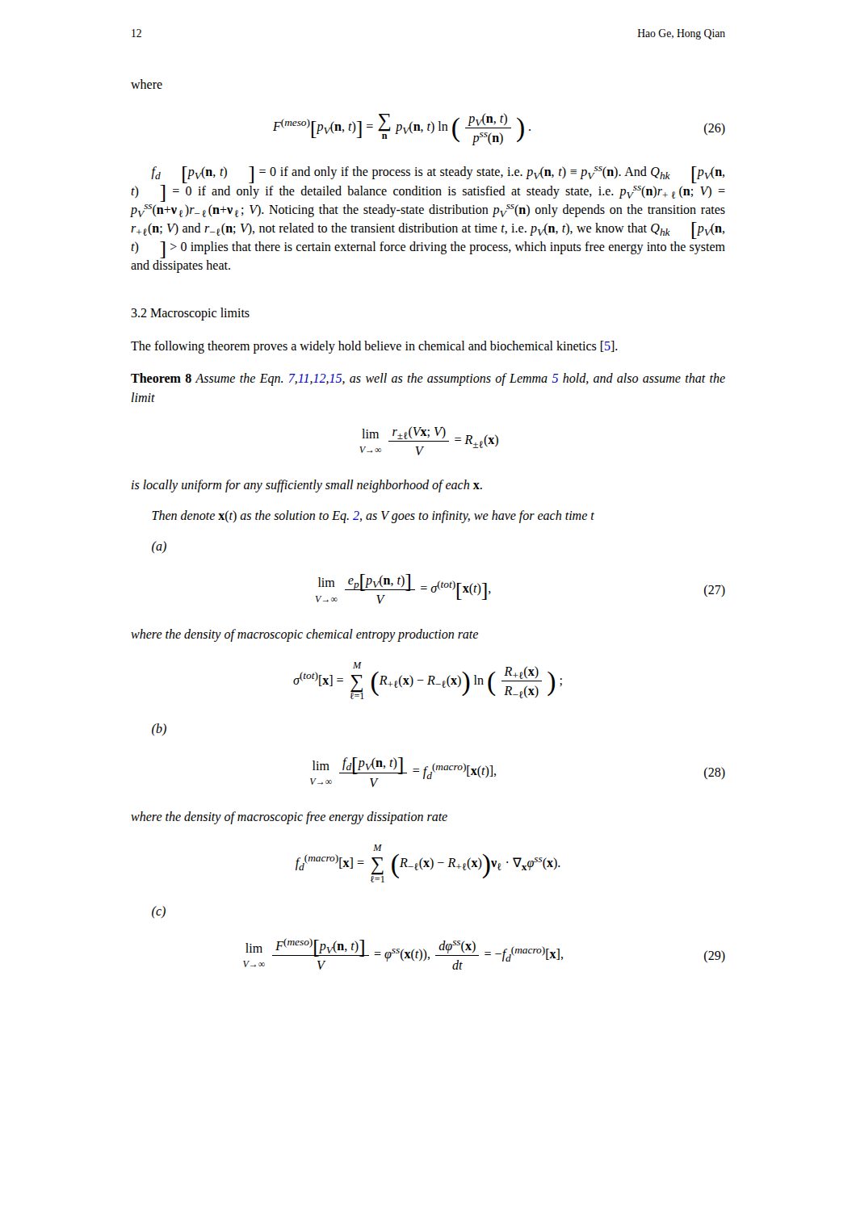12 Hao Ge, Hong Qian
where
F(meso)[pV(n, t)] = ∑n pV(n, t) ln ( pV(n, t) pss(n) ) . (26)
fd[pV(n, t)] = 0 if and only if the process is at steady state, i.e. pV(n, t) ≡ pVss(n). And Qhk[pV(n, t)] = 0 if and only if the detailed balance condition is satisfied at steady state, i.e. pVss(n)r+ℓ(n; V) = pVss(n+νℓ)r−ℓ(n+νℓ; V). Noticing that the steady-state distribution pVss(n) only depends on the transition rates r+ℓ(n; V) and r−ℓ(n; V), not related to the transient distribution at time t, i.e. pV(n, t), we know that Qhk[pV(n, t)] > 0 implies that there is certain external force driving the process, which inputs free energy into the system and dissipates heat.
3.2 Macroscopic limits
The following theorem proves a widely hold believe in chemical and biochemical kinetics [5].
Theorem 8 Assume the Eqn. 7,11,12,15, as well as the assumptions of Lemma 5 hold, and also assume that the limit
lim V→∞ r±ℓ(Vx; V) V = R±ℓ(x)
is locally uniform for any sufficiently small neighborhood of each x.
Then denote x(t) as the solution to Eq. 2, as V goes to infinity, we have for each time t
(a)
lim V→∞ ep[pV(n, t)] V = σ(tot)[x(t)], (27)
where the density of macroscopic chemical entropy production rate
σ(tot)[x] = M∑ℓ=1 (R+ℓ(x) − R−ℓ(x)) ln ( R+ℓ(x) R−ℓ(x) ) ;
(b)
lim V→∞ fd[pV(n, t)] V = fd(macro)[x(t)], (28)
where the density of macroscopic free energy dissipation rate
fd(macro)[x] = M∑ℓ=1 (R−ℓ(x) − R+ℓ(x)) νℓ · ∇xφss(x).
(c)
lim V→∞ F(meso)[pV(n, t)] V = φss(x(t)), dφss(x) dt = −fd(macro)[x], (29)